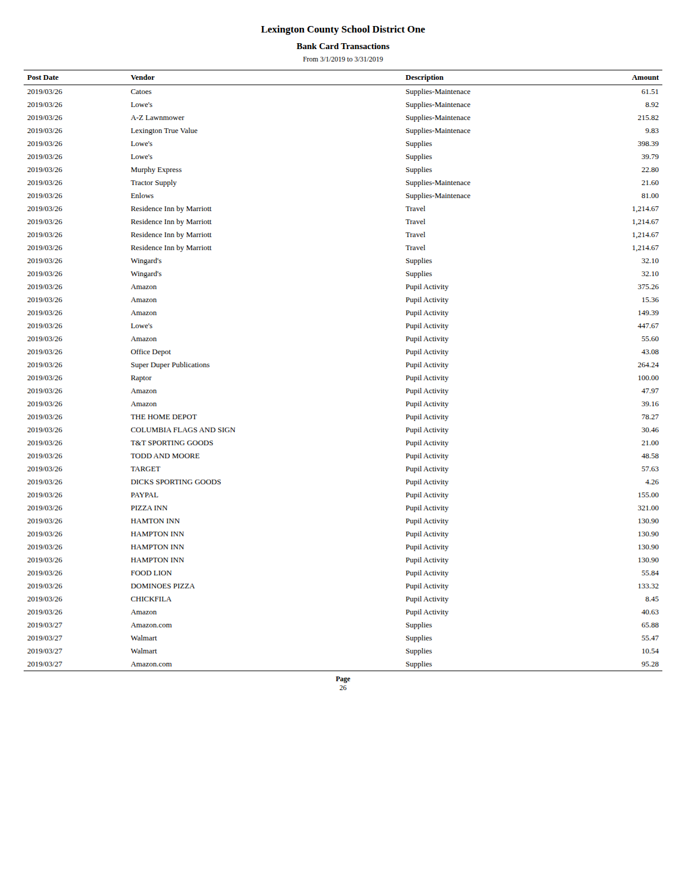Lexington County School District One
Bank Card Transactions
From 3/1/2019 to 3/31/2019
| Post Date | Vendor | Description | Amount |
| --- | --- | --- | --- |
| 2019/03/26 | Catoes | Supplies-Maintenace | 61.51 |
| 2019/03/26 | Lowe's | Supplies-Maintenace | 8.92 |
| 2019/03/26 | A-Z Lawnmower | Supplies-Maintenace | 215.82 |
| 2019/03/26 | Lexington True Value | Supplies-Maintenace | 9.83 |
| 2019/03/26 | Lowe's | Supplies | 398.39 |
| 2019/03/26 | Lowe's | Supplies | 39.79 |
| 2019/03/26 | Murphy Express | Supplies | 22.80 |
| 2019/03/26 | Tractor Supply | Supplies-Maintenace | 21.60 |
| 2019/03/26 | Enlows | Supplies-Maintenace | 81.00 |
| 2019/03/26 | Residence Inn by Marriott | Travel | 1,214.67 |
| 2019/03/26 | Residence Inn by Marriott | Travel | 1,214.67 |
| 2019/03/26 | Residence Inn by Marriott | Travel | 1,214.67 |
| 2019/03/26 | Residence Inn by Marriott | Travel | 1,214.67 |
| 2019/03/26 | Wingard's | Supplies | 32.10 |
| 2019/03/26 | Wingard's | Supplies | 32.10 |
| 2019/03/26 | Amazon | Pupil Activity | 375.26 |
| 2019/03/26 | Amazon | Pupil Activity | 15.36 |
| 2019/03/26 | Amazon | Pupil Activity | 149.39 |
| 2019/03/26 | Lowe's | Pupil Activity | 447.67 |
| 2019/03/26 | Amazon | Pupil Activity | 55.60 |
| 2019/03/26 | Office Depot | Pupil Activity | 43.08 |
| 2019/03/26 | Super Duper Publications | Pupil Activity | 264.24 |
| 2019/03/26 | Raptor | Pupil Activity | 100.00 |
| 2019/03/26 | Amazon | Pupil Activity | 47.97 |
| 2019/03/26 | Amazon | Pupil Activity | 39.16 |
| 2019/03/26 | THE HOME DEPOT | Pupil Activity | 78.27 |
| 2019/03/26 | COLUMBIA FLAGS AND SIGN | Pupil Activity | 30.46 |
| 2019/03/26 | T&T SPORTING GOODS | Pupil Activity | 21.00 |
| 2019/03/26 | TODD AND MOORE | Pupil Activity | 48.58 |
| 2019/03/26 | TARGET | Pupil Activity | 57.63 |
| 2019/03/26 | DICKS SPORTING GOODS | Pupil Activity | 4.26 |
| 2019/03/26 | PAYPAL | Pupil Activity | 155.00 |
| 2019/03/26 | PIZZA INN | Pupil Activity | 321.00 |
| 2019/03/26 | HAMTON INN | Pupil Activity | 130.90 |
| 2019/03/26 | HAMPTON INN | Pupil Activity | 130.90 |
| 2019/03/26 | HAMPTON INN | Pupil Activity | 130.90 |
| 2019/03/26 | HAMPTON INN | Pupil Activity | 130.90 |
| 2019/03/26 | FOOD LION | Pupil Activity | 55.84 |
| 2019/03/26 | DOMINOES PIZZA | Pupil Activity | 133.32 |
| 2019/03/26 | CHICKFILA | Pupil Activity | 8.45 |
| 2019/03/26 | Amazon | Pupil Activity | 40.63 |
| 2019/03/27 | Amazon.com | Supplies | 65.88 |
| 2019/03/27 | Walmart | Supplies | 55.47 |
| 2019/03/27 | Walmart | Supplies | 10.54 |
| 2019/03/27 | Amazon.com | Supplies | 95.28 |
| Page 26 |